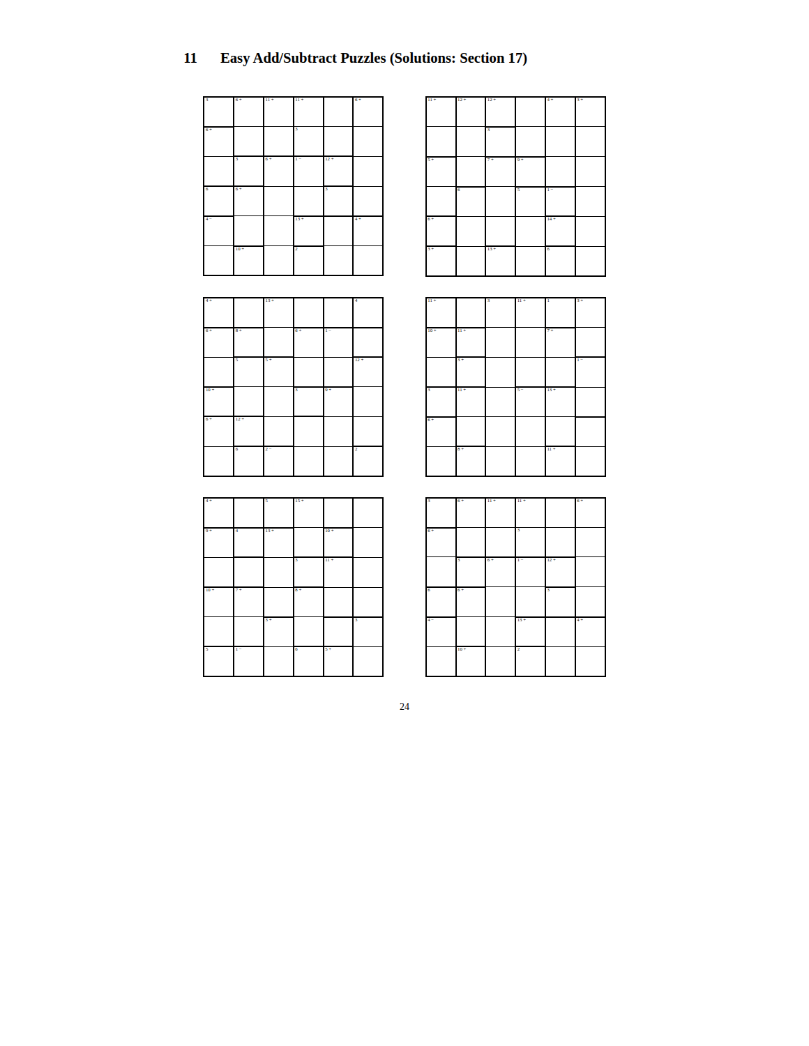11 Easy Add/Subtract Puzzles (Solutions: Section 17)
| 3 | 6 + | 11 + | 11 + | | 6 + |
| 6 + | | | 3 | | |
| | 3 | 6 + | 1 − | 12 + | |
| 6 | 6 + | | | 3 | |
| 4 − | | | 13 + | | 4 + |
| | 10 + | | 2 | | |
| 11 + | 12 + | 12 + | | 4 + | 3 + |
| | | 3 | | | |
| 5 + | | 7 + | 9 + | | |
| | 6 | | 5 | 1 − | |
| 6 + | | | | 14 + | |
| 3 + | | 13 + | | 6 | |
| 4 + | | 13 + | | | 4 |
| 6 + | 8 + | | 6 + | 1 − | |
| | 5 | 5 + | | | 12 + |
| 10 + | | | 3 | 9 + | |
| 6 + | 12 + | | | | |
| | 6 | 2 − | | | 2 |
| 11 + | | 3 | 11 + | 1 | 3 + |
| 10 + | 11 + | | | 7 + | |
| | 3 + | | | | 1 − |
| 3 | 11 + | | 5 − | 13 + | |
| 6 + | | | | | |
| | 8 + | | | 11 + | |
| 4 + | | 5 | 15 + | | |
| 9 + | 4 | 13 + | | 10 + | |
| | | | 3 | 11 + | |
| 10 + | 7 + | | 8 + | | |
| | | 3 + | | | 3 |
| 5 | 1 − | | 6 | 5 + | |
| 3 | 6 + | 11 + | 11 + | | 6 + |
| 6 + | | | 3 | | |
| | 3 | 6 + | 1 − | 12 + | |
| 6 | 6 + | | | 3 | |
| 4 − | | | 13 + | | 4 + |
| | 10 + | | 2 | | |
24